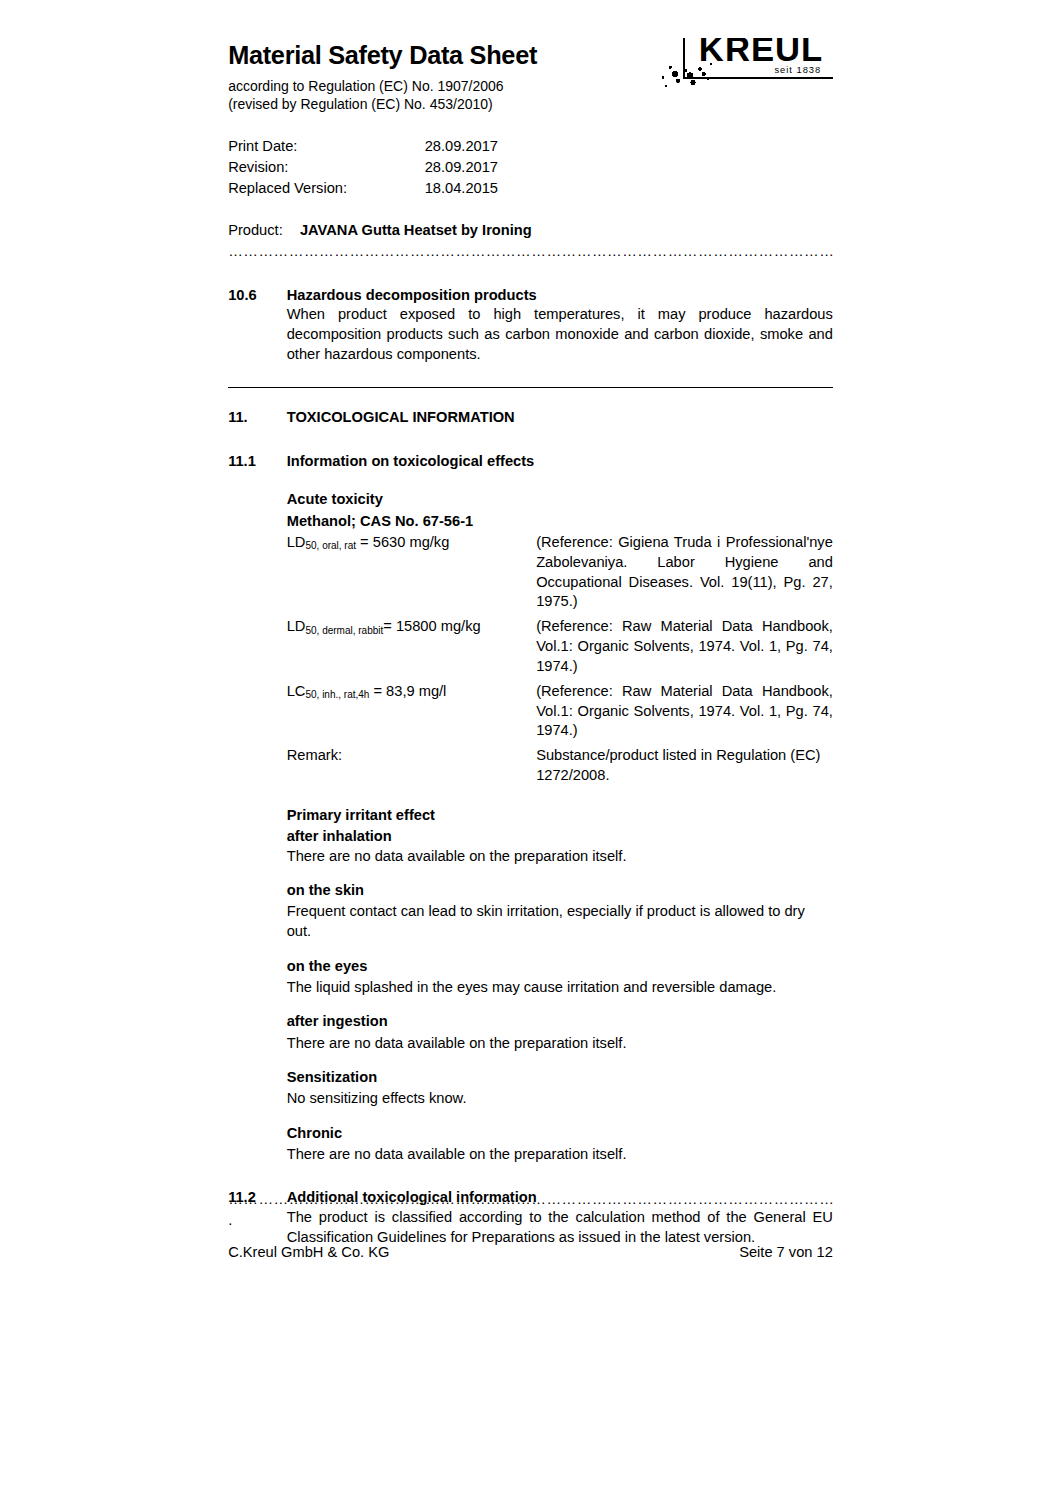KREUL
seit 1838
Material Safety Data Sheet
according to Regulation (EC) No. 1907/2006
(revised by Regulation (EC) No. 453/2010)
| Print Date: | 28.09.2017 |
| Revision: | 28.09.2017 |
| Replaced Version: | 18.04.2015 |
Product: JAVANA Gutta Heatset by Ironing
……………………………………………………………………………………………………………………....
10.6
Hazardous decomposition products
When product exposed to high temperatures, it may produce hazardous decomposition products such as carbon monoxide and carbon dioxide, smoke and other hazardous components.
11.
TOXICOLOGICAL INFORMATION
11.1
Information on toxicological effects
Acute toxicity
Methanol; CAS No. 67-56-1
| LD 50, oral, rat = 5630 mg/kg | (Reference: Gigiena Truda i Professional'nye Zabolevaniya. Labor Hygiene and Occupational Diseases. Vol. 19(11), Pg. 27, 1975.) |
| LD 50, dermal, rabbit = 15800 mg/kg | (Reference: Raw Material Data Handbook, Vol.1: Organic Solvents, 1974. Vol. 1, Pg. 74, 1974.) |
| LC 50, inh., rat,4h = 83,9 mg/l | (Reference: Raw Material Data Handbook, Vol.1: Organic Solvents, 1974. Vol. 1, Pg. 74, 1974.) |
| Remark: | Substance/product listed in Regulation (EC) 1272/2008. |
Primary irritant effect
after inhalation
There are no data available on the preparation itself.
on the skin
Frequent contact can lead to skin irritation, especially if product is allowed to dry out.
on the eyes
The liquid splashed in the eyes may cause irritation and reversible damage.
after ingestion
There are no data available on the preparation itself.
Sensitization
No sensitizing effects know.
Chronic
There are no data available on the preparation itself.
11.2
Additional toxicological information
The product is classified according to the calculation method of the General EU Classification Guidelines for Preparations as issued in the latest version.
……………………………………………………………………………………………………………………....
.
C.Kreul GmbH & Co. KG
Seite 7 von 12